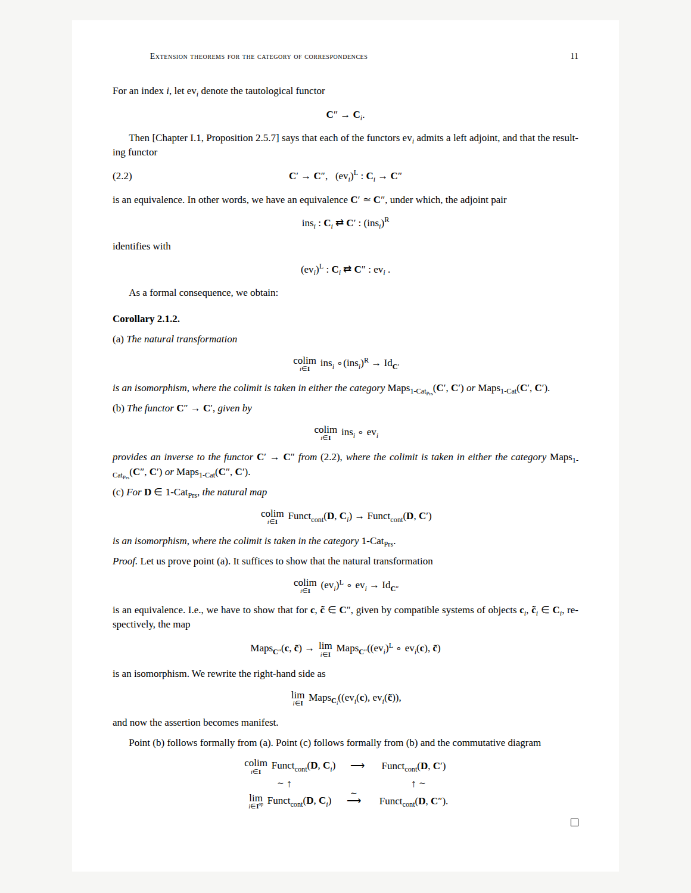Extension theorems for the category of correspondences 11
For an index i, let evi denote the tautological functor
C″ → Ci.
Then [Chapter I.1, Proposition 2.5.7] says that each of the functors evi admits a left adjoint, and that the resulting functor
(2.2) C′ → C″, (evi)L : Ci → C″
is an equivalence. In other words, we have an equivalence C′ ≃ C″, under which, the adjoint pair
insi : Ci ⇄ C′ : (insi)R
identifies with
(evi)L : Ci ⇄ C″ : evi .
As a formal consequence, we obtain:
Corollary 2.1.2.
(a) The natural transformation
colim i∈I insi ∘(insi)R → IdC′
is an isomorphism, where the colimit is taken in either the category Maps1-CatPrs(C′, C′) or Maps1-Cat(C′, C′).
(b) The functor C″ → C′, given by
colim i∈I insi ∘ evi
provides an inverse to the functor C′ → C″ from (2.2), where the colimit is taken in either the category Maps1-CatPrs(C″, C′) or Maps1-Cat(C″, C′).
(c) For D ∈ 1-CatPrs, the natural map
colim i∈I Functcont(D, Ci) → Functcont(D, C′)
is an isomorphism, where the colimit is taken in the category 1-CatPrs.
Proof. Let us prove point (a). It suffices to show that the natural transformation
colim i∈I (evi)L ∘ evi → IdC″
is an equivalence. I.e., we have to show that for c, c̃ ∈ C″, given by compatible systems of objects ci, c̃i ∈ Ci, respectively, the map
MapsC″(c, c̃) → lim i∈I MapsC″((evi)L ∘ evi(c), c̃)
is an isomorphism. We rewrite the right-hand side as
lim i∈I MapsCi((evi(c), evi(c̃)),
and now the assertion becomes manifest.
Point (b) follows formally from (a). Point (c) follows formally from (b) and the commutative diagram
| colim i ∈ I Funct cont ( D , C i ) | ⟶ | Funct cont ( D , C ′) |
| ∼ ↑ | | ↑ ∼ |
| lim i ∈ I op Funct cont ( D , C i ) | ⟶ ∼ | Funct cont ( D , C ″). |